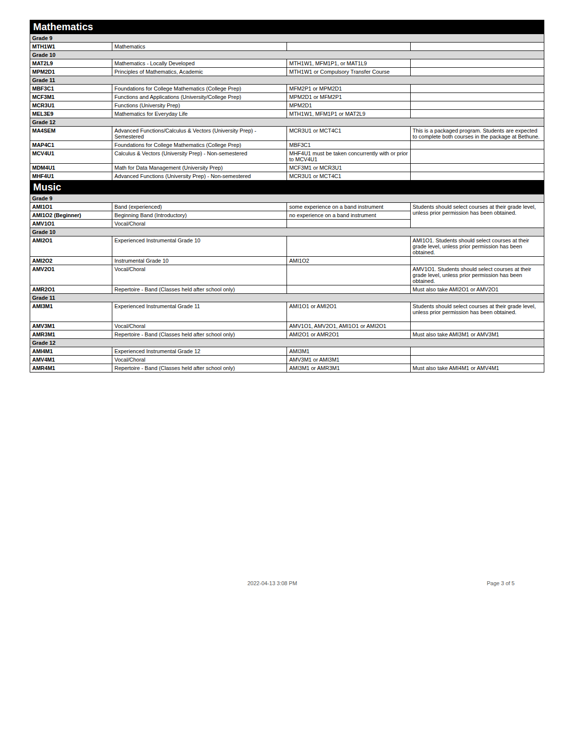| Mathematics |
| Grade 9 |
| MTH1W1 | Mathematics | | |
| Grade 10 |
| MAT2L9 | Mathematics - Locally Developed | MTH1W1, MFM1P1, or MAT1L9 | |
| MPM2D1 | Principles of Mathematics, Academic | MTH1W1 or Compulsory Transfer Course | |
| Grade 11 |
| MBF3C1 | Foundations for College Mathematics (College Prep) | MFM2P1 or MPM2D1 | |
| MCF3M1 | Functions and Applications (University/College Prep) | MPM2D1 or MFM2P1 | |
| MCR3U1 | Functions (University Prep) | MPM2D1 | |
| MEL3E9 | Mathematics for Everyday Life | MTH1W1, MFM1P1 or MAT2L9 | |
| Grade 12 |
| MA4SEM | Advanced Functions/Calculus & Vectors (University Prep) - Semestered | MCR3U1 or MCT4C1 | This is a packaged program. Students are expected to complete both courses in the package at Bethune. |
| MAP4C1 | Foundations for College Mathematics (College Prep) | MBF3C1 | |
| MCV4U1 | Calculus & Vectors (University Prep) - Non-semestered | MHF4U1 must be taken concurrently with or prior to MCV4U1 | |
| MDM4U1 | Math for Data Management (University Prep) | MCF3M1 or MCR3U1 | |
| MHF4U1 | Advanced Functions (University Prep) - Non-semestered | MCR3U1 or MCT4C1 | |
| Music |
| Grade 9 |
| AMI1O1 | Band (experienced) | some experience on a band instrument | Students should select courses at their grade level, unless prior permission has been obtained. |
| AMI1O2 (Beginner) | Beginning Band (Introductory) | no experience on a band instrument |
| AMV1O1 | Vocal/Choral | |
| Grade 10 |
| AMI2O1 | Experienced Instrumental Grade 10 | | AMI1O1. Students should select courses at their grade level, unless prior permission has been obtained. |
| AMI2O2 | Instrumental Grade 10 | AMI1O2 | |
| AMV2O1 | Vocal/Choral | | AMV1O1. Students should select courses at their grade level, unless prior permission has been obtained. |
| AMR2O1 | Repertoire - Band (Classes held after school only) | | Must also take AMI2O1 or AMV2O1 |
| Grade 11 |
| AMI3M1 | Experienced Instrumental Grade 11 | AMI1O1 or AMI2O1 | Students should select courses at their grade level, unless prior permission has been obtained. |
| AMV3M1 | Vocal/Choral | AMV1O1, AMV2O1, AMI1O1 or AMI2O1 | |
| AMR3M1 | Repertoire - Band (Classes held after school only) | AMI2O1 or AMR2O1 | Must also take AMI3M1 or AMV3M1 |
| Grade 12 |
| AMI4M1 | Experienced Instrumental Grade 12 | AMI3M1 | |
| AMV4M1 | Vocal/Choral | AMV3M1 or AMI3M1 | |
| AMR4M1 | Repertoire - Band (Classes held after school only) | AMI3M1 or AMR3M1 | Must also take AMI4M1 or AMV4M1 |
2022-04-13 3:08 PM
Page 3 of 5